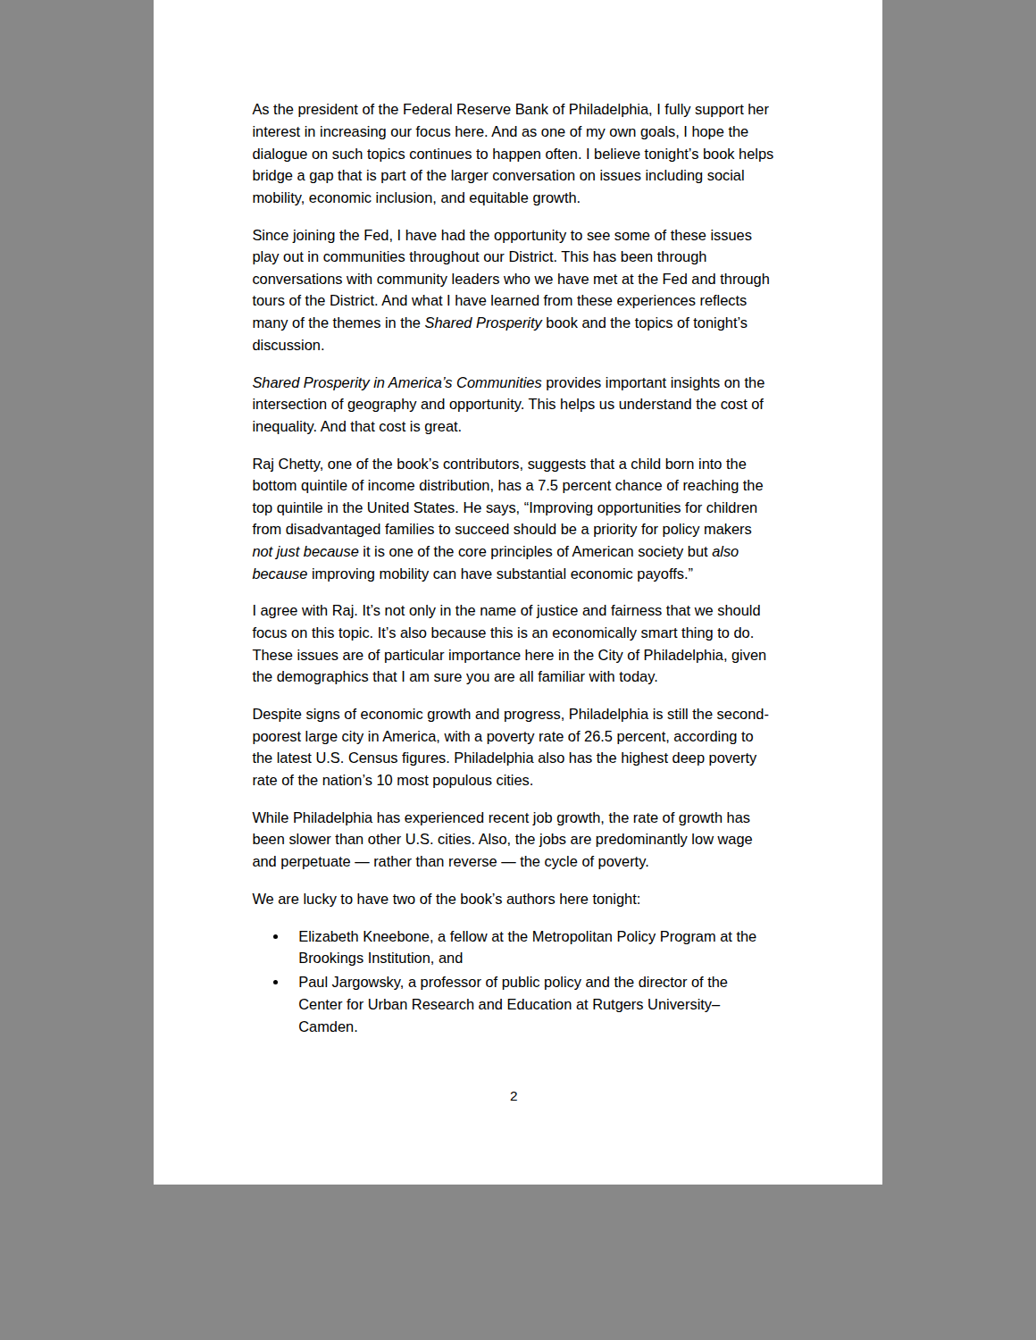As the president of the Federal Reserve Bank of Philadelphia, I fully support her interest in increasing our focus here. And as one of my own goals, I hope the dialogue on such topics continues to happen often. I believe tonight’s book helps bridge a gap that is part of the larger conversation on issues including social mobility, economic inclusion, and equitable growth.
Since joining the Fed, I have had the opportunity to see some of these issues play out in communities throughout our District. This has been through conversations with community leaders who we have met at the Fed and through tours of the District. And what I have learned from these experiences reflects many of the themes in the Shared Prosperity book and the topics of tonight’s discussion.
Shared Prosperity in America’s Communities provides important insights on the intersection of geography and opportunity. This helps us understand the cost of inequality. And that cost is great.
Raj Chetty, one of the book’s contributors, suggests that a child born into the bottom quintile of income distribution, has a 7.5 percent chance of reaching the top quintile in the United States. He says, “Improving opportunities for children from disadvantaged families to succeed should be a priority for policy makers not just because it is one of the core principles of American society but also because improving mobility can have substantial economic payoffs.”
I agree with Raj. It’s not only in the name of justice and fairness that we should focus on this topic. It’s also because this is an economically smart thing to do. These issues are of particular importance here in the City of Philadelphia, given the demographics that I am sure you are all familiar with today.
Despite signs of economic growth and progress, Philadelphia is still the second-poorest large city in America, with a poverty rate of 26.5 percent, according to the latest U.S. Census figures. Philadelphia also has the highest deep poverty rate of the nation’s 10 most populous cities.
While Philadelphia has experienced recent job growth, the rate of growth has been slower than other U.S. cities. Also, the jobs are predominantly low wage and perpetuate — rather than reverse — the cycle of poverty.
We are lucky to have two of the book’s authors here tonight:
Elizabeth Kneebone, a fellow at the Metropolitan Policy Program at the Brookings Institution, and
Paul Jargowsky, a professor of public policy and the director of the Center for Urban Research and Education at Rutgers University–Camden.
2